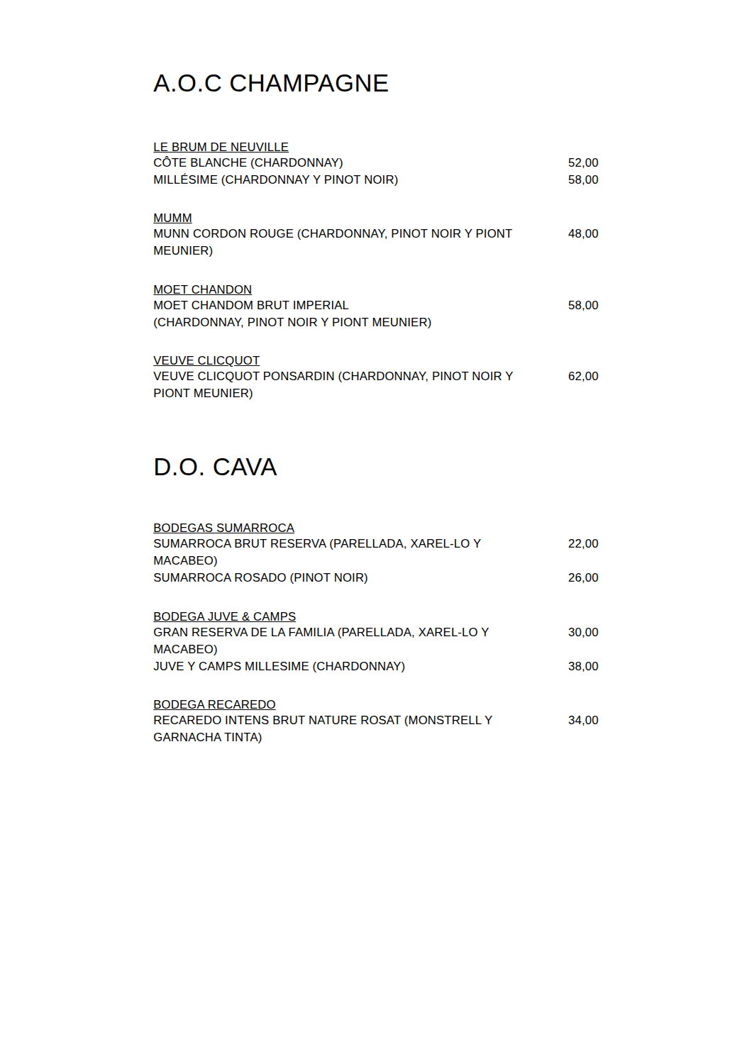A.O.C CHAMPAGNE
LE BRUM DE NEUVILLE
| CÔTE BLANCHE (CHARDONNAY) | 52,00 |
| MILLÉSIME (CHARDONNAY Y PINOT NOIR) | 58,00 |
MUMM
| MUNN CORDON ROUGE (CHARDONNAY, PINOT NOIR Y PIONT MEUNIER) | 48,00 |
MOET CHANDON
| MOET CHANDOM BRUT IMPERIAL | 58,00 |
| (CHARDONNAY, PINOT NOIR Y PIONT MEUNIER) | |
VEUVE CLICQUOT
| VEUVE CLICQUOT PONSARDIN (CHARDONNAY, PINOT NOIR Y PIONT MEUNIER) | 62,00 |
D.O. CAVA
BODEGAS SUMARROCA
| SUMARROCA BRUT RESERVA (PARELLADA, XAREL-LO Y MACABEO) | 22,00 |
| SUMARROCA ROSADO (PINOT NOIR) | 26,00 |
BODEGA JUVE & CAMPS
| GRAN RESERVA DE LA FAMILIA (PARELLADA, XAREL-LO Y MACABEO) | 30,00 |
| JUVE Y CAMPS MILLESIME (CHARDONNAY) | 38,00 |
BODEGA RECAREDO
| RECAREDO INTENS BRUT NATURE ROSAT (MONSTRELL Y GARNACHA TINTA) | 34,00 |